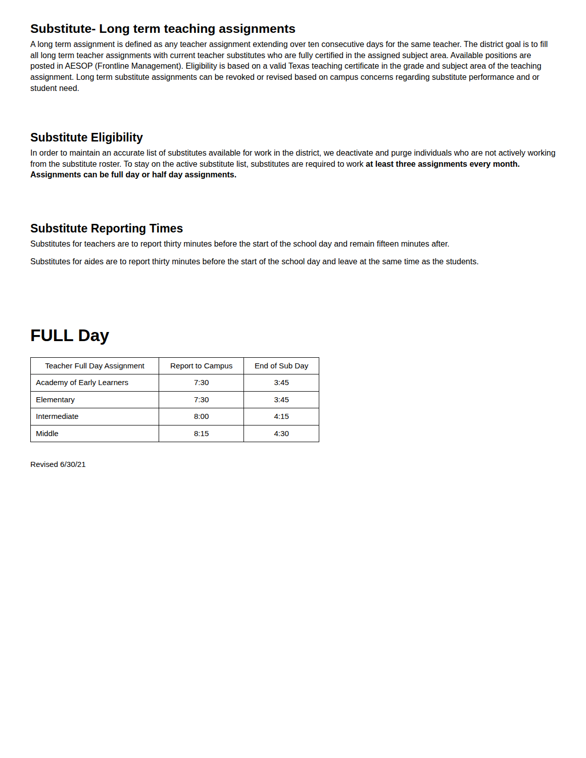Substitute- Long term teaching assignments
A long term assignment is defined as any teacher assignment extending over ten consecutive days for the same teacher. The district goal is to fill all long term teacher assignments with current teacher substitutes who are fully certified in the assigned subject area. Available positions are posted in AESOP (Frontline Management). Eligibility is based on a valid Texas teaching certificate in the grade and subject area of the teaching assignment. Long term substitute assignments can be revoked or revised based on campus concerns regarding substitute performance and or student need.
Substitute Eligibility
In order to maintain an accurate list of substitutes available for work in the district, we deactivate and purge individuals who are not actively working from the substitute roster. To stay on the active substitute list, substitutes are required to work at least three assignments every month. Assignments can be full day or half day assignments.
Substitute Reporting Times
Substitutes for teachers are to report thirty minutes before the start of the school day and remain fifteen minutes after.
Substitutes for aides are to report thirty minutes before the start of the school day and leave at the same time as the students.
FULL Day
| Teacher Full Day Assignment | Report to Campus | End of Sub Day |
| --- | --- | --- |
| Academy of Early Learners | 7:30 | 3:45 |
| Elementary | 7:30 | 3:45 |
| Intermediate | 8:00 | 4:15 |
| Middle | 8:15 | 4:30 |
Revised 6/30/21